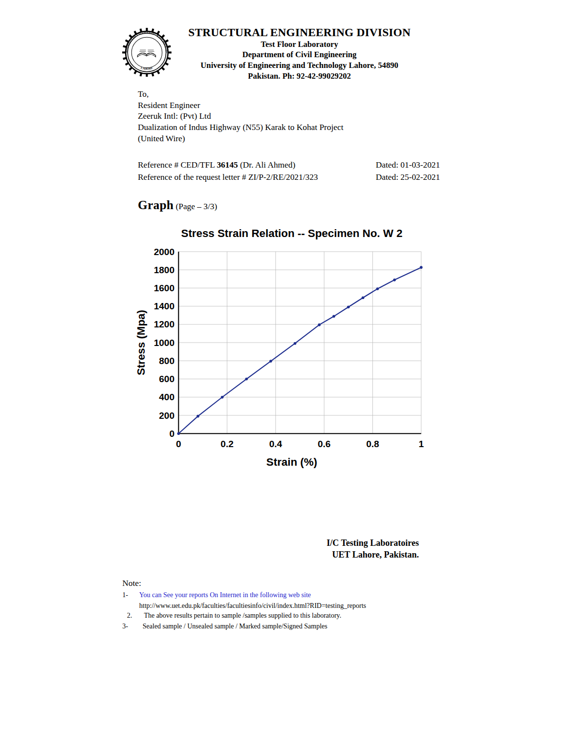UNIVERSITY OF ENGINEERING & TECHNOLOGY LAHORE
STRUCTURAL ENGINEERING DIVISION
Test Floor Laboratory
Department of Civil Engineering
University of Engineering and Technology Lahore, 54890
Pakistan. Ph: 92-42-99029202
To,
Resident Engineer
Zeeruk Intl: (Pvt) Ltd
Dualization of Indus Highway (N55) Karak to Kohat Project
(United Wire)
Reference # CED/TFL 36145 (Dr. Ali Ahmed)
Dated: 01-03-2021
Reference of the request letter # ZI/P-2/RE/2021/323
Dated: 25-02-2021
Graph (Page – 3/3)
Stress Strain Relation -- Specimen No. W 2 2000 1800 1600 1400 1200 1000 800 600 400 200 0 0 0.2 0.4 0.6 0.8 1 Strain (%) Stress (Mpa)
I/C Testing Laboratoires
UET Lahore, Pakistan.
Note:
1- You can See your reports On Internet in the following web site
http://www.uet.edu.pk/faculties/facultiesinfo/civil/index.html?RID=testing_reports
2. The above results pertain to sample /samples supplied to this laboratory.
3- Sealed sample / Unsealed sample / Marked sample/Signed Samples